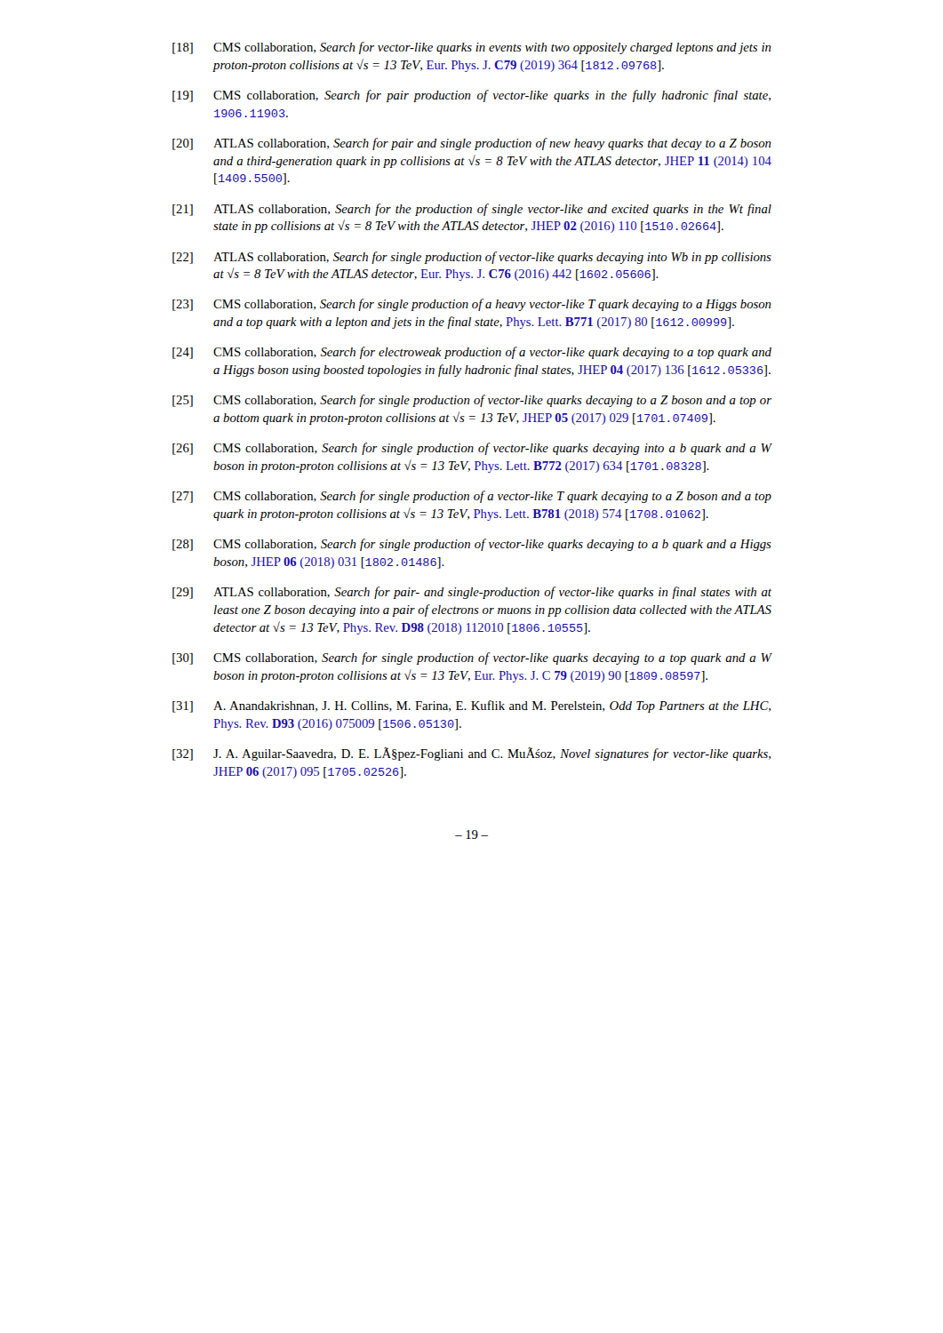[18] CMS collaboration, Search for vector-like quarks in events with two oppositely charged leptons and jets in proton-proton collisions at √s = 13 TeV, Eur. Phys. J. C79 (2019) 364 [1812.09768].
[19] CMS collaboration, Search for pair production of vector-like quarks in the fully hadronic final state, 1906.11903.
[20] ATLAS collaboration, Search for pair and single production of new heavy quarks that decay to a Z boson and a third-generation quark in pp collisions at √s = 8 TeV with the ATLAS detector, JHEP 11 (2014) 104 [1409.5500].
[21] ATLAS collaboration, Search for the production of single vector-like and excited quarks in the Wt final state in pp collisions at √s = 8 TeV with the ATLAS detector, JHEP 02 (2016) 110 [1510.02664].
[22] ATLAS collaboration, Search for single production of vector-like quarks decaying into Wb in pp collisions at √s = 8 TeV with the ATLAS detector, Eur. Phys. J. C76 (2016) 442 [1602.05606].
[23] CMS collaboration, Search for single production of a heavy vector-like T quark decaying to a Higgs boson and a top quark with a lepton and jets in the final state, Phys. Lett. B771 (2017) 80 [1612.00999].
[24] CMS collaboration, Search for electroweak production of a vector-like quark decaying to a top quark and a Higgs boson using boosted topologies in fully hadronic final states, JHEP 04 (2017) 136 [1612.05336].
[25] CMS collaboration, Search for single production of vector-like quarks decaying to a Z boson and a top or a bottom quark in proton-proton collisions at √s = 13 TeV, JHEP 05 (2017) 029 [1701.07409].
[26] CMS collaboration, Search for single production of vector-like quarks decaying into a b quark and a W boson in proton-proton collisions at √s = 13 TeV, Phys. Lett. B772 (2017) 634 [1701.08328].
[27] CMS collaboration, Search for single production of a vector-like T quark decaying to a Z boson and a top quark in proton-proton collisions at √s = 13 TeV, Phys. Lett. B781 (2018) 574 [1708.01062].
[28] CMS collaboration, Search for single production of vector-like quarks decaying to a b quark and a Higgs boson, JHEP 06 (2018) 031 [1802.01486].
[29] ATLAS collaboration, Search for pair- and single-production of vector-like quarks in final states with at least one Z boson decaying into a pair of electrons or muons in pp collision data collected with the ATLAS detector at √s = 13 TeV, Phys. Rev. D98 (2018) 112010 [1806.10555].
[30] CMS collaboration, Search for single production of vector-like quarks decaying to a top quark and a W boson in proton-proton collisions at √s = 13 TeV, Eur. Phys. J. C 79 (2019) 90 [1809.08597].
[31] A. Anandakrishnan, J. H. Collins, M. Farina, E. Kuflik and M. Perelstein, Odd Top Partners at the LHC, Phys. Rev. D93 (2016) 075009 [1506.05130].
[32] J. A. Aguilar-Saavedra, D. E. LÃ§pez-Fogliani and C. MuÃśoz, Novel signatures for vector-like quarks, JHEP 06 (2017) 095 [1705.02526].
– 19 –